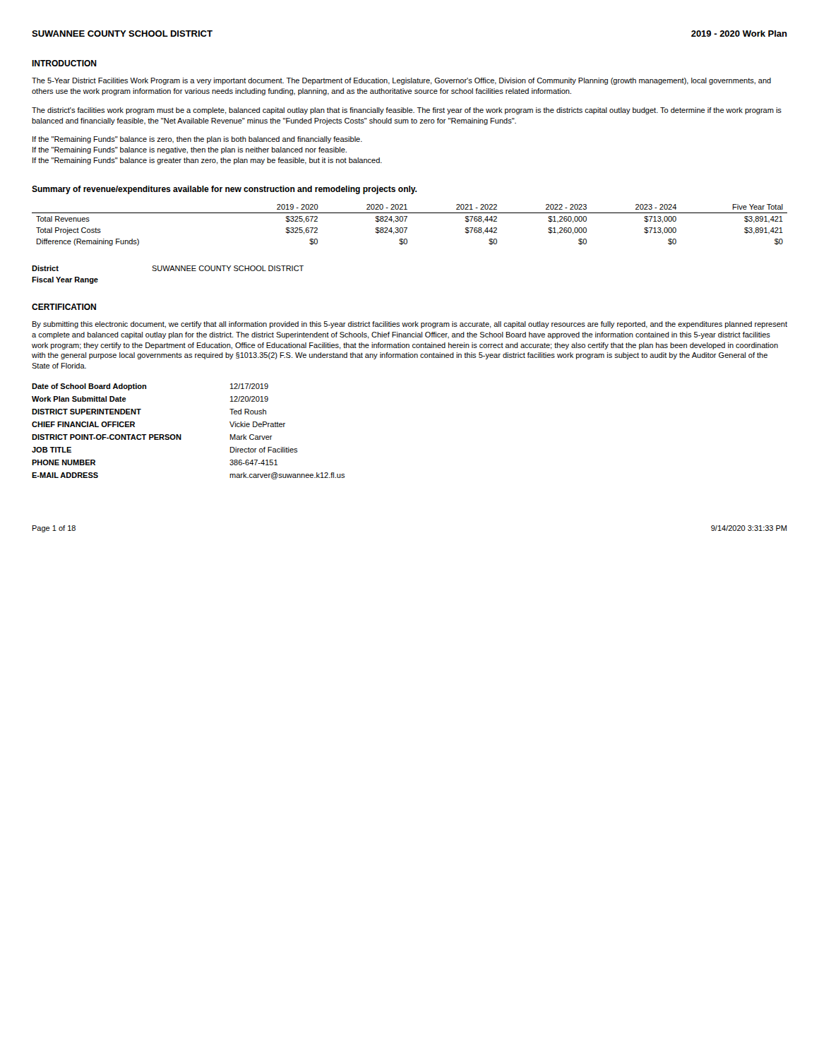SUWANNEE COUNTY SCHOOL DISTRICT 2019 - 2020 Work Plan
INTRODUCTION
The 5-Year District Facilities Work Program is a very important document. The Department of Education, Legislature, Governor's Office, Division of Community Planning (growth management), local governments, and others use the work program information for various needs including funding, planning, and as the authoritative source for school facilities related information.
The district's facilities work program must be a complete, balanced capital outlay plan that is financially feasible. The first year of the work program is the districts capital outlay budget. To determine if the work program is balanced and financially feasible, the "Net Available Revenue" minus the "Funded Projects Costs" should sum to zero for "Remaining Funds".
If the "Remaining Funds" balance is zero, then the plan is both balanced and financially feasible.
If the "Remaining Funds" balance is negative, then the plan is neither balanced nor feasible.
If the "Remaining Funds" balance is greater than zero, the plan may be feasible, but it is not balanced.
Summary of revenue/expenditures available for new construction and remodeling projects only.
| | 2019 - 2020 | 2020 - 2021 | 2021 - 2022 | 2022 - 2023 | 2023 - 2024 | Five Year Total |
| --- | --- | --- | --- | --- | --- | --- |
| Total Revenues | $325,672 | $824,307 | $768,442 | $1,260,000 | $713,000 | $3,891,421 |
| Total Project Costs | $325,672 | $824,307 | $768,442 | $1,260,000 | $713,000 | $3,891,421 |
| Difference (Remaining Funds) | $0 | $0 | $0 | $0 | $0 | $0 |
District SUWANNEE COUNTY SCHOOL DISTRICT
Fiscal Year Range
CERTIFICATION
By submitting this electronic document, we certify that all information provided in this 5-year district facilities work program is accurate, all capital outlay resources are fully reported, and the expenditures planned represent a complete and balanced capital outlay plan for the district. The district Superintendent of Schools, Chief Financial Officer, and the School Board have approved the information contained in this 5-year district facilities work program; they certify to the Department of Education, Office of Educational Facilities, that the information contained herein is correct and accurate; they also certify that the plan has been developed in coordination with the general purpose local governments as required by §1013.35(2) F.S. We understand that any information contained in this 5-year district facilities work program is subject to audit by the Auditor General of the State of Florida.
| Date of School Board Adoption | 12/17/2019 |
| Work Plan Submittal Date | 12/20/2019 |
| DISTRICT SUPERINTENDENT | Ted Roush |
| CHIEF FINANCIAL OFFICER | Vickie DePratter |
| DISTRICT POINT-OF-CONTACT PERSON | Mark Carver |
| JOB TITLE | Director of Facilities |
| PHONE NUMBER | 386-647-4151 |
| E-MAIL ADDRESS | mark.carver@suwannee.k12.fl.us |
Page 1 of 18 9/14/2020 3:31:33 PM